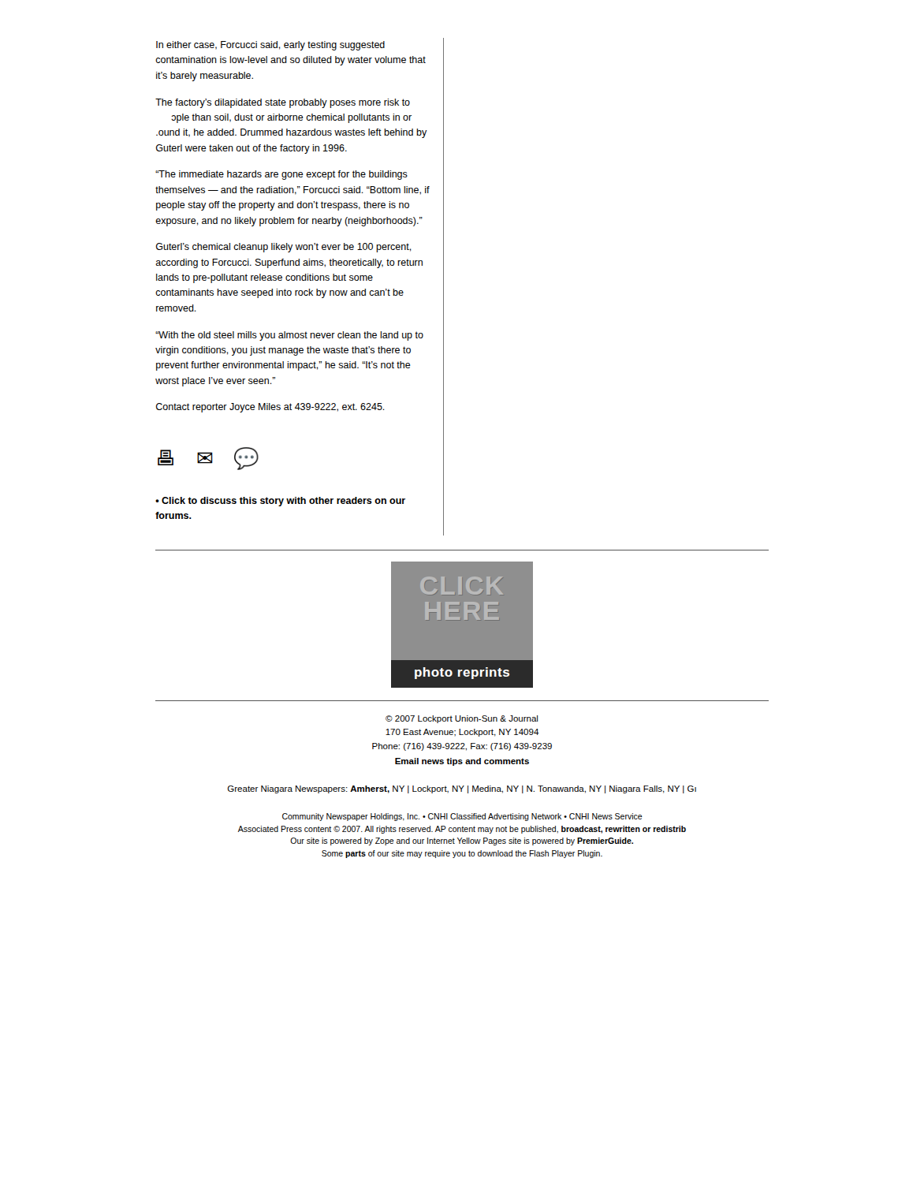In either case, Forcucci said, early testing suggested contamination is low-level and so diluted by water volume that it’s barely measurable.
The factory’s dilapidated state probably poses more risk to ɔple than soil, dust or airborne chemical pollutants in or .ound it, he added. Drummed hazardous wastes left behind by Guterl were taken out of the factory in 1996.
“The immediate hazards are gone except for the buildings themselves — and the radiation,” Forcucci said. “Bottom line, if people stay off the property and don’t trespass, there is no exposure, and no likely problem for nearby (neighborhoods).”
Guterl’s chemical cleanup likely won’t ever be 100 percent, according to Forcucci. Superfund aims, theoretically, to return lands to pre-pollutant release conditions but some contaminants have seeped into rock by now and can’t be removed.
“With the old steel mills you almost never clean the land up to virgin conditions, you just manage the waste that’s there to prevent further environmental impact,” he said. “It’s not the worst place I’ve ever seen.”
Contact reporter Joyce Miles at 439-9222, ext. 6245.
🖶 ✉ 💬
• Click to discuss this story with other readers on our forums.
CLICK
HERE
photo reprints
© 2007 Lockport Union-Sun & Journal
170 East Avenue; Lockport, NY 14094
Phone: (716) 439-9222, Fax: (716) 439-9239
Email news tips and comments
Greater Niagara Newspapers: Amherst, NY | Lockport, NY | Medina, NY | N. Tonawanda, NY | Niagara Falls, NY | Gı
Community Newspaper Holdings, Inc. • CNHI Classified Advertising Network • CNHI News Service
Associated Press content © 2007. All rights reserved. AP content may not be published, broadcast, rewritten or redistrib
Our site is powered by Zope and our Internet Yellow Pages site is powered by PremierGuide.
Some parts of our site may require you to download the Flash Player Plugin.